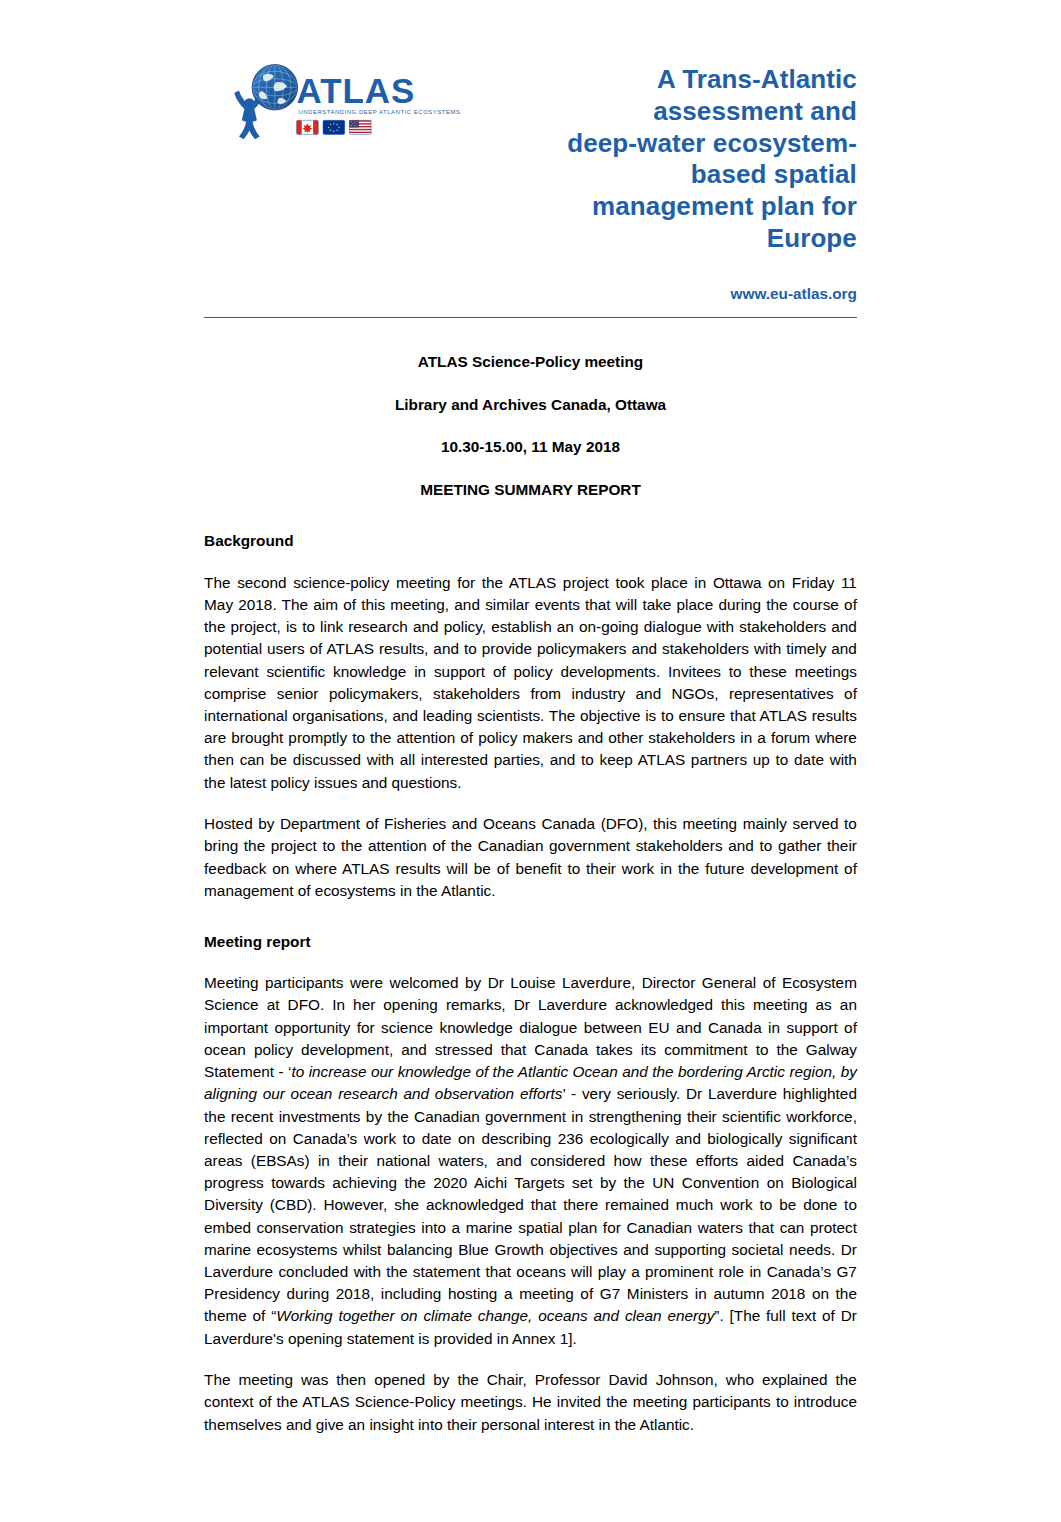ATLAS UNDERSTANDING DEEP ATLANTIC ECOSYSTEMS
A Trans-Atlantic assessment and
deep-water ecosystem-based spatial
management plan for Europe
www.eu-atlas.org
ATLAS Science-Policy meeting
Library and Archives Canada, Ottawa
10.30-15.00, 11 May 2018
MEETING SUMMARY REPORT
Background
The second science-policy meeting for the ATLAS project took place in Ottawa on Friday 11 May 2018. The aim of this meeting, and similar events that will take place during the course of the project, is to link research and policy, establish an on-going dialogue with stakeholders and potential users of ATLAS results, and to provide policymakers and stakeholders with timely and relevant scientific knowledge in support of policy developments. Invitees to these meetings comprise senior policymakers, stakeholders from industry and NGOs, representatives of international organisations, and leading scientists. The objective is to ensure that ATLAS results are brought promptly to the attention of policy makers and other stakeholders in a forum where then can be discussed with all interested parties, and to keep ATLAS partners up to date with the latest policy issues and questions.
Hosted by Department of Fisheries and Oceans Canada (DFO), this meeting mainly served to bring the project to the attention of the Canadian government stakeholders and to gather their feedback on where ATLAS results will be of benefit to their work in the future development of management of ecosystems in the Atlantic.
Meeting report
Meeting participants were welcomed by Dr Louise Laverdure, Director General of Ecosystem Science at DFO. In her opening remarks, Dr Laverdure acknowledged this meeting as an important opportunity for science knowledge dialogue between EU and Canada in support of ocean policy development, and stressed that Canada takes its commitment to the Galway Statement - ‘to increase our knowledge of the Atlantic Ocean and the bordering Arctic region, by aligning our ocean research and observation efforts’ - very seriously. Dr Laverdure highlighted the recent investments by the Canadian government in strengthening their scientific workforce, reflected on Canada’s work to date on describing 236 ecologically and biologically significant areas (EBSAs) in their national waters, and considered how these efforts aided Canada’s progress towards achieving the 2020 Aichi Targets set by the UN Convention on Biological Diversity (CBD). However, she acknowledged that there remained much work to be done to embed conservation strategies into a marine spatial plan for Canadian waters that can protect marine ecosystems whilst balancing Blue Growth objectives and supporting societal needs. Dr Laverdure concluded with the statement that oceans will play a prominent role in Canada’s G7 Presidency during 2018, including hosting a meeting of G7 Ministers in autumn 2018 on the theme of “Working together on climate change, oceans and clean energy”. [The full text of Dr Laverdure's opening statement is provided in Annex 1].
The meeting was then opened by the Chair, Professor David Johnson, who explained the context of the ATLAS Science-Policy meetings. He invited the meeting participants to introduce themselves and give an insight into their personal interest in the Atlantic.